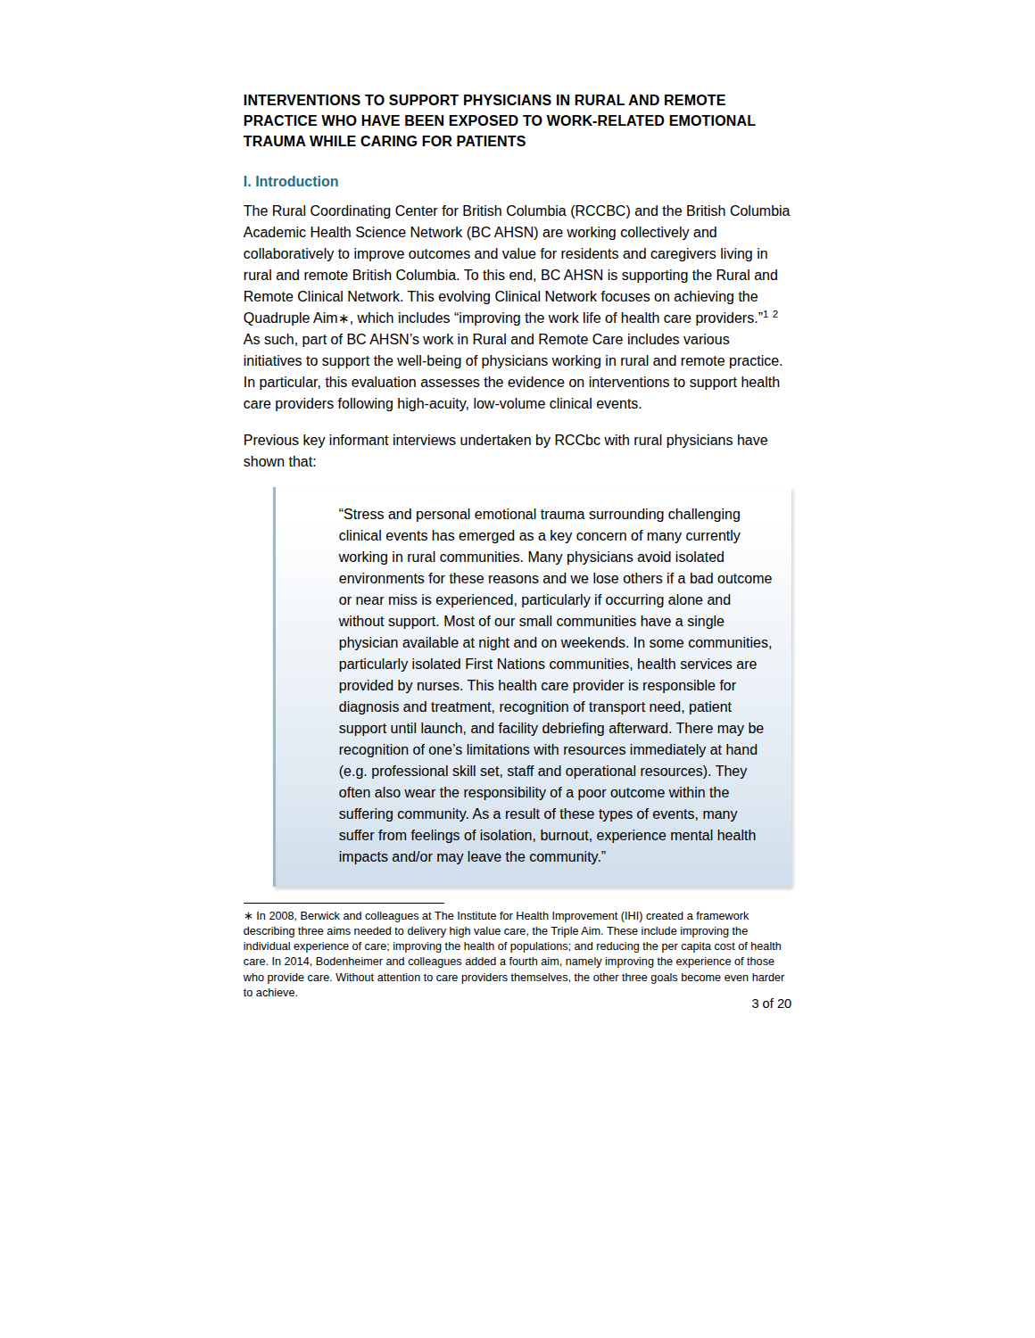INTERVENTIONS TO SUPPORT PHYSICIANS IN RURAL AND REMOTE PRACTICE WHO HAVE BEEN EXPOSED TO WORK-RELATED EMOTIONAL TRAUMA WHILE CARING FOR PATIENTS
I. Introduction
The Rural Coordinating Center for British Columbia (RCCBC) and the British Columbia Academic Health Science Network (BC AHSN) are working collectively and collaboratively to improve outcomes and value for residents and caregivers living in rural and remote British Columbia. To this end, BC AHSN is supporting the Rural and Remote Clinical Network. This evolving Clinical Network focuses on achieving the Quadruple Aim∗, which includes “improving the work life of health care providers.”1 2 As such, part of BC AHSN’s work in Rural and Remote Care includes various initiatives to support the well-being of physicians working in rural and remote practice. In particular, this evaluation assesses the evidence on interventions to support health care providers following high-acuity, low-volume clinical events.
Previous key informant interviews undertaken by RCCbc with rural physicians have shown that:
“Stress and personal emotional trauma surrounding challenging clinical events has emerged as a key concern of many currently working in rural communities. Many physicians avoid isolated environments for these reasons and we lose others if a bad outcome or near miss is experienced, particularly if occurring alone and without support. Most of our small communities have a single physician available at night and on weekends. In some communities, particularly isolated First Nations communities, health services are provided by nurses. This health care provider is responsible for diagnosis and treatment, recognition of transport need, patient support until launch, and facility debriefing afterward. There may be recognition of one’s limitations with resources immediately at hand (e.g. professional skill set, staff and operational resources). They often also wear the responsibility of a poor outcome within the suffering community. As a result of these types of events, many suffer from feelings of isolation, burnout, experience mental health impacts and/or may leave the community.”
∗ In 2008, Berwick and colleagues at The Institute for Health Improvement (IHI) created a framework describing three aims needed to delivery high value care, the Triple Aim. These include improving the individual experience of care; improving the health of populations; and reducing the per capita cost of health care. In 2014, Bodenheimer and colleagues added a fourth aim, namely improving the experience of those who provide care. Without attention to care providers themselves, the other three goals become even harder to achieve.
3 of 20